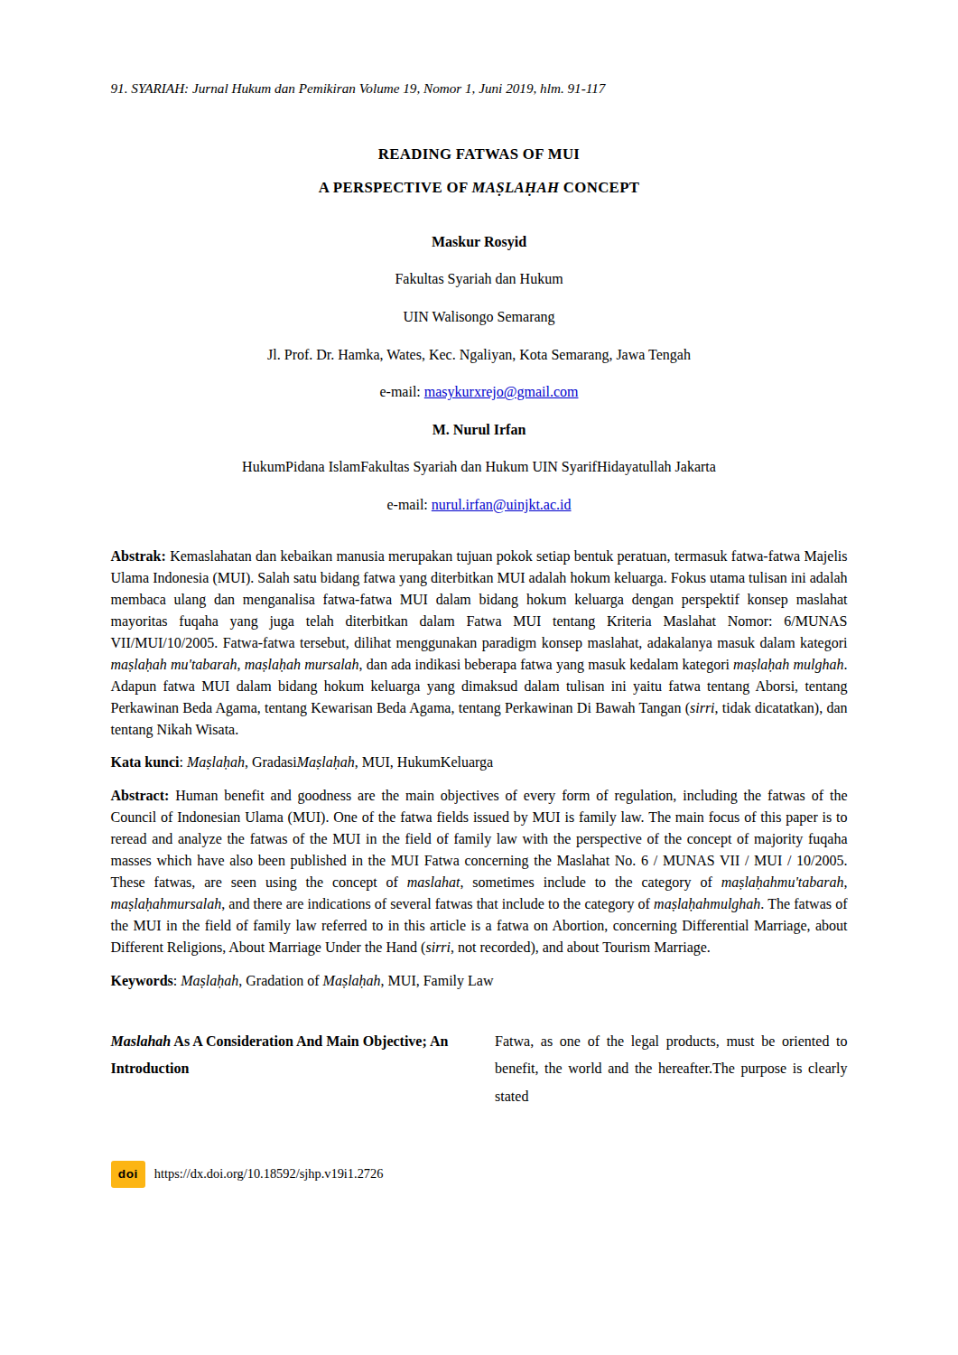91. SYARIAH: Jurnal Hukum dan Pemikiran Volume 19, Nomor 1, Juni 2019, hlm. 91-117
READING FATWAS OF MUI
A PERSPECTIVE OF MAṢLAḤAH CONCEPT
Maskur Rosyid
Fakultas Syariah dan Hukum
UIN Walisongo Semarang
Jl. Prof. Dr. Hamka, Wates, Kec. Ngaliyan, Kota Semarang, Jawa Tengah
e-mail: masykurxrejo@gmail.com
M. Nurul Irfan
HukumPidana IslamFakultas Syariah dan Hukum UIN SyarifHidayatullah Jakarta
e-mail: nurul.irfan@uinjkt.ac.id
Abstrak: Kemaslahatan dan kebaikan manusia merupakan tujuan pokok setiap bentuk peratuan, termasuk fatwa-fatwa Majelis Ulama Indonesia (MUI). Salah satu bidang fatwa yang diterbitkan MUI adalah hokum keluarga. Fokus utama tulisan ini adalah membaca ulang dan menganalisa fatwa-fatwa MUI dalam bidang hokum keluarga dengan perspektif konsep maslahat mayoritas fuqaha yang juga telah diterbitkan dalam Fatwa MUI tentang Kriteria Maslahat Nomor: 6/MUNAS VII/MUI/10/2005. Fatwa-fatwa tersebut, dilihat menggunakan paradigm konsep maslahat, adakalanya masuk dalam kategori maṣlaḥah mu'tabarah, maṣlaḥah mursalah, dan ada indikasi beberapa fatwa yang masuk kedalam kategori maṣlaḥah mulghah. Adapun fatwa MUI dalam bidang hokum keluarga yang dimaksud dalam tulisan ini yaitu fatwa tentang Aborsi, tentang Perkawinan Beda Agama, tentang Kewarisan Beda Agama, tentang Perkawinan Di Bawah Tangan (sirri, tidak dicatatkan), dan tentang Nikah Wisata.
Kata kunci: Maṣlaḥah, GradasiMaṣlaḥah, MUI, HukumKeluarga
Abstract: Human benefit and goodness are the main objectives of every form of regulation, including the fatwas of the Council of Indonesian Ulama (MUI). One of the fatwa fields issued by MUI is family law. The main focus of this paper is to reread and analyze the fatwas of the MUI in the field of family law with the perspective of the concept of majority fuqaha masses which have also been published in the MUI Fatwa concerning the Maslahat No. 6 / MUNAS VII / MUI / 10/2005. These fatwas, are seen using the concept of maslahat, sometimes include to the category of maṣlaḥahmu'tabarah, maṣlaḥahmursalah, and there are indications of several fatwas that include to the category of maṣlaḥahmulghah. The fatwas of the MUI in the field of family law referred to in this article is a fatwa on Abortion, concerning Differential Marriage, about Different Religions, About Marriage Under the Hand (sirri, not recorded), and about Tourism Marriage.
Keywords: Maṣlaḥah, Gradation of Maṣlaḥah, MUI, Family Law
Maslahah As A Consideration And Main Objective; An Introduction
Fatwa, as one of the legal products, must be oriented to benefit, the world and the hereafter.The purpose is clearly stated
doi https://dx.doi.org/10.18592/sjhp.v19i1.2726